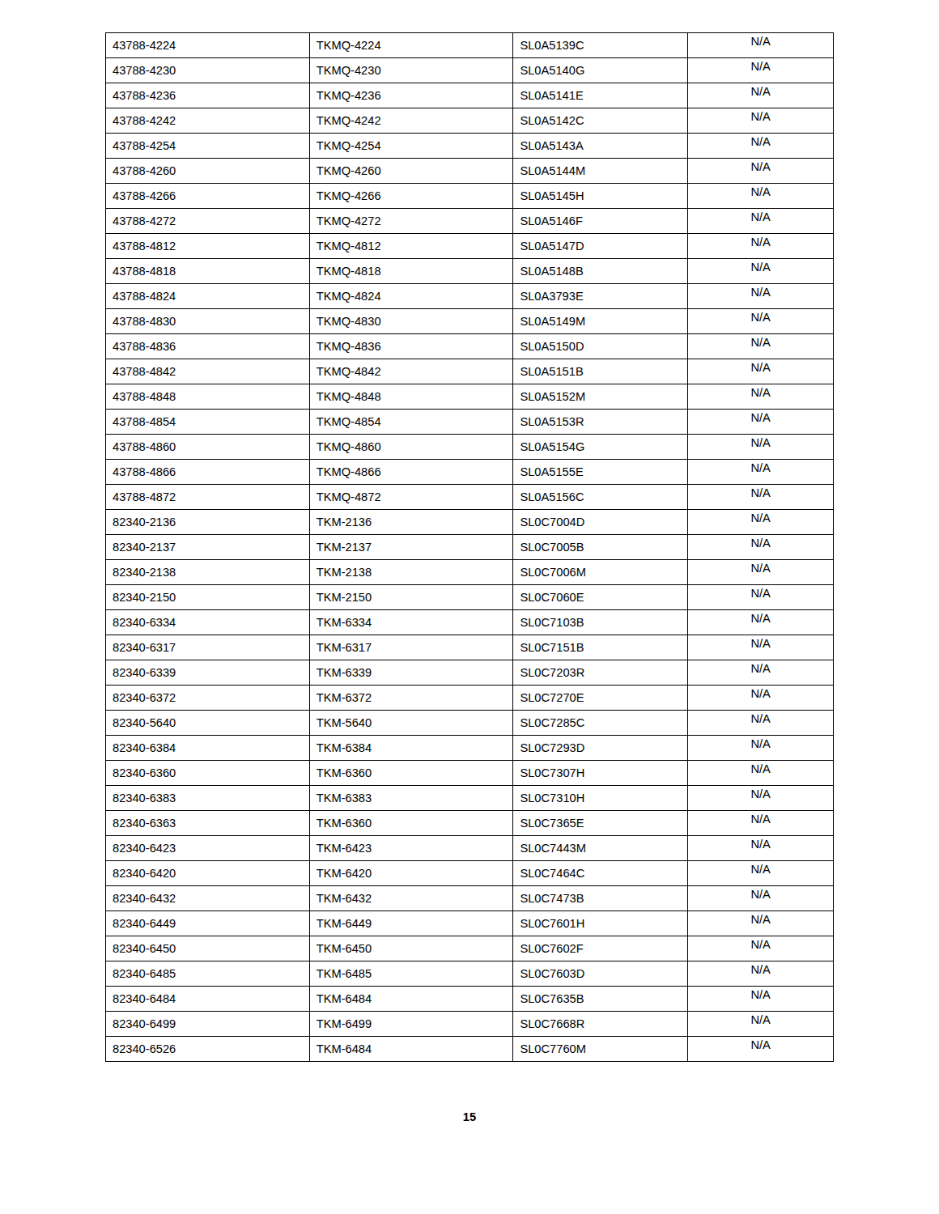| 43788-4224 | TKMQ-4224 | SL0A5139C | N/A |
| 43788-4230 | TKMQ-4230 | SL0A5140G | N/A |
| 43788-4236 | TKMQ-4236 | SL0A5141E | N/A |
| 43788-4242 | TKMQ-4242 | SL0A5142C | N/A |
| 43788-4254 | TKMQ-4254 | SL0A5143A | N/A |
| 43788-4260 | TKMQ-4260 | SL0A5144M | N/A |
| 43788-4266 | TKMQ-4266 | SL0A5145H | N/A |
| 43788-4272 | TKMQ-4272 | SL0A5146F | N/A |
| 43788-4812 | TKMQ-4812 | SL0A5147D | N/A |
| 43788-4818 | TKMQ-4818 | SL0A5148B | N/A |
| 43788-4824 | TKMQ-4824 | SL0A3793E | N/A |
| 43788-4830 | TKMQ-4830 | SL0A5149M | N/A |
| 43788-4836 | TKMQ-4836 | SL0A5150D | N/A |
| 43788-4842 | TKMQ-4842 | SL0A5151B | N/A |
| 43788-4848 | TKMQ-4848 | SL0A5152M | N/A |
| 43788-4854 | TKMQ-4854 | SL0A5153R | N/A |
| 43788-4860 | TKMQ-4860 | SL0A5154G | N/A |
| 43788-4866 | TKMQ-4866 | SL0A5155E | N/A |
| 43788-4872 | TKMQ-4872 | SL0A5156C | N/A |
| 82340-2136 | TKM-2136 | SL0C7004D | N/A |
| 82340-2137 | TKM-2137 | SL0C7005B | N/A |
| 82340-2138 | TKM-2138 | SL0C7006M | N/A |
| 82340-2150 | TKM-2150 | SL0C7060E | N/A |
| 82340-6334 | TKM-6334 | SL0C7103B | N/A |
| 82340-6317 | TKM-6317 | SL0C7151B | N/A |
| 82340-6339 | TKM-6339 | SL0C7203R | N/A |
| 82340-6372 | TKM-6372 | SL0C7270E | N/A |
| 82340-5640 | TKM-5640 | SL0C7285C | N/A |
| 82340-6384 | TKM-6384 | SL0C7293D | N/A |
| 82340-6360 | TKM-6360 | SL0C7307H | N/A |
| 82340-6383 | TKM-6383 | SL0C7310H | N/A |
| 82340-6363 | TKM-6360 | SL0C7365E | N/A |
| 82340-6423 | TKM-6423 | SL0C7443M | N/A |
| 82340-6420 | TKM-6420 | SL0C7464C | N/A |
| 82340-6432 | TKM-6432 | SL0C7473B | N/A |
| 82340-6449 | TKM-6449 | SL0C7601H | N/A |
| 82340-6450 | TKM-6450 | SL0C7602F | N/A |
| 82340-6485 | TKM-6485 | SL0C7603D | N/A |
| 82340-6484 | TKM-6484 | SL0C7635B | N/A |
| 82340-6499 | TKM-6499 | SL0C7668R | N/A |
| 82340-6526 | TKM-6484 | SL0C7760M | N/A |
15